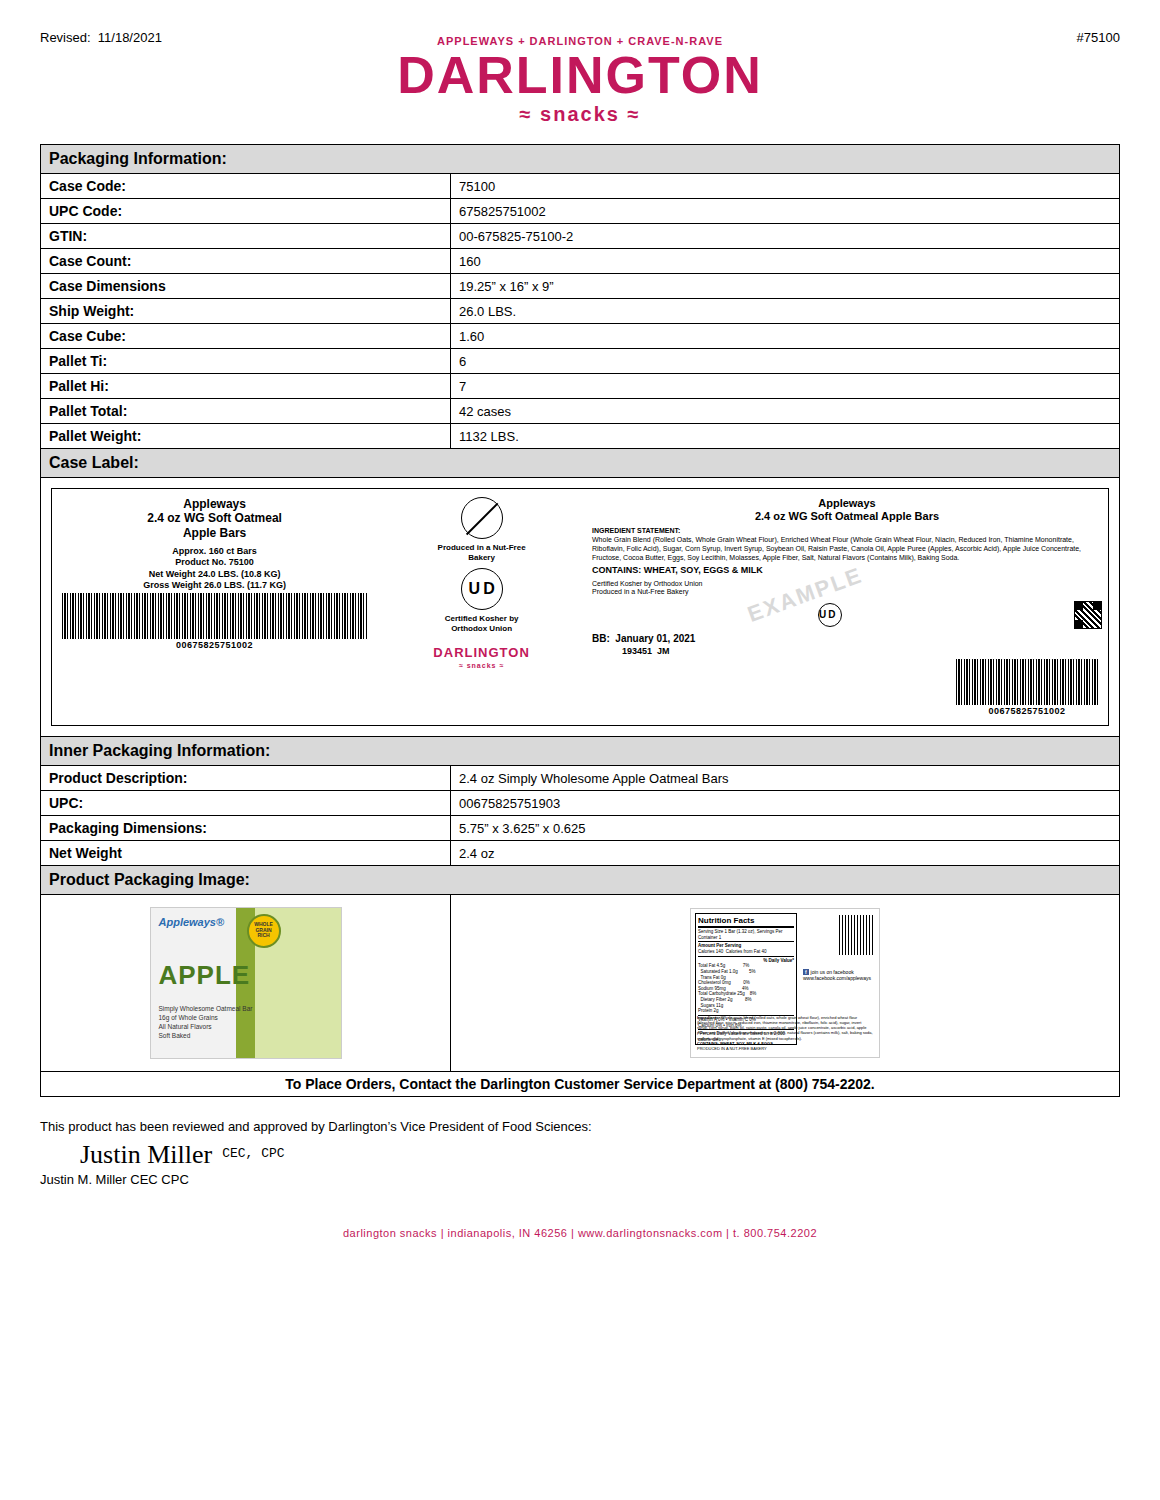Revised: 11/18/2021
#75100
APPLEWAYS + DARLINGTON + CRAVE-N-RAVE
DARLINGTON
≈ snacks ≈
| Packaging Information: |
| --- |
| Case Code: | 75100 |
| UPC Code: | 675825751002 |
| GTIN: | 00-675825-75100-2 |
| Case Count: | 160 |
| Case Dimensions | 19.25” x 16” x 9” |
| Ship Weight: | 26.0 LBS. |
| Case Cube: | 1.60 |
| Pallet Ti: | 6 |
| Pallet Hi: | 7 |
| Pallet Total: | 42 cases |
| Pallet Weight: | 1132 LBS. |
| Case Label: |
| Appleways 2.4 oz WG Soft Oatmeal Apple Bars Approx. 160 ct Bars Product No. 75100 Net Weight 24.0 LBS. (10.8 KG) Gross Weight 26.0 LBS. (11.7 KG) 00675825751002 Produced in a Nut-Free Bakery U D Certified Kosher by Orthodox Union DARLINGTON ≈ snacks ≈ Appleways 2.4 oz WG Soft Oatmeal Apple Bars INGREDIENT STATEMENT: Whole Grain Blend (Rolled Oats, Whole Grain Wheat Flour), Enriched Wheat Flour (Whole Grain Wheat Flour, Niacin, Reduced Iron, Thiamine Mononitrate, Riboflavin, Folic Acid), Sugar, Corn Syrup, Invert Syrup, Soybean Oil, Raisin Paste, Canola Oil, Apple Puree (Apples, Ascorbic Acid), Apple Juice Concentrate, Fructose, Cocoa Butter, Eggs, Soy Lecithin, Molasses, Apple Fiber, Salt, Natural Flavors (Contains Milk), Baking Soda. CONTAINS: WHEAT, SOY, EGGS & MILK Certified Kosher by Orthodox Union Produced in a Nut-Free Bakery U D BB: January 01, 2021 193451 JM EXAMPLE 00675825751002 |
| Inner Packaging Information: |
| Product Description: | 2.4 oz Simply Wholesome Apple Oatmeal Bars |
| UPC: | 00675825751903 |
| Packaging Dimensions: | 5.75” x 3.625” x 0.625 |
| Net Weight | 2.4 oz |
| Product Packaging Image: |
| Appleways® WHOLE GRAIN RICH APPLE Simply Wholesome Oatmeal Bar 16g of Whole Grains All Natural Flavors Soft Baked | Nutrition Facts Serving Size 1 Bar (1.32 oz), Servings Per Container 1 Amount Per Serving Calories 140 Calories from Fat 40 % Daily Value* Total Fat 4.5g 7% Saturated Fat 1.0g 5% Trans Fat 0g Cholesterol 0mg 0% Sodium 95mg 4% Total Carbohydrate 25g 8% Dietary Fiber 2g 8% Sugars 11g Protein 2g Vitamin A 0% • Vitamin C 0% Calcium 0% • Iron 6% *Percent Daily Values are based on a 2,000 calorie diet. f join us on facebook www.facebook.com/appleways Ingredients: Whole grain blend (rolled oats, whole grain wheat flour), enriched wheat flour (bleached flour, niacin, reduced iron, thiamine mononitrate, riboflavin, folic acid), sugar, invert syrup, corn syrup, palm oil, raisin paste, canola oil, apple juice concentrate, ascorbic acid, apple puree, soy lecithin, soy flour, molasses, cinnamon, natural flavors (contains milk), salt, baking soda, sodium acid pyrophosphate, vitamin E (mixed tocopherols). CONTAINS: WHEAT, SOY, MILK & EGGS PRODUCED IN A NUT-FREE BAKERY |
| To Place Orders, Contact the Darlington Customer Service Department at (800) 754-2202. |
This product has been reviewed and approved by Darlington’s Vice President of Food Sciences:
Justin Miller CEC, CPC
Justin M. Miller CEC CPC
darlington snacks | indianapolis, IN 46256 | www.darlingtonsnacks.com | t. 800.754.2202